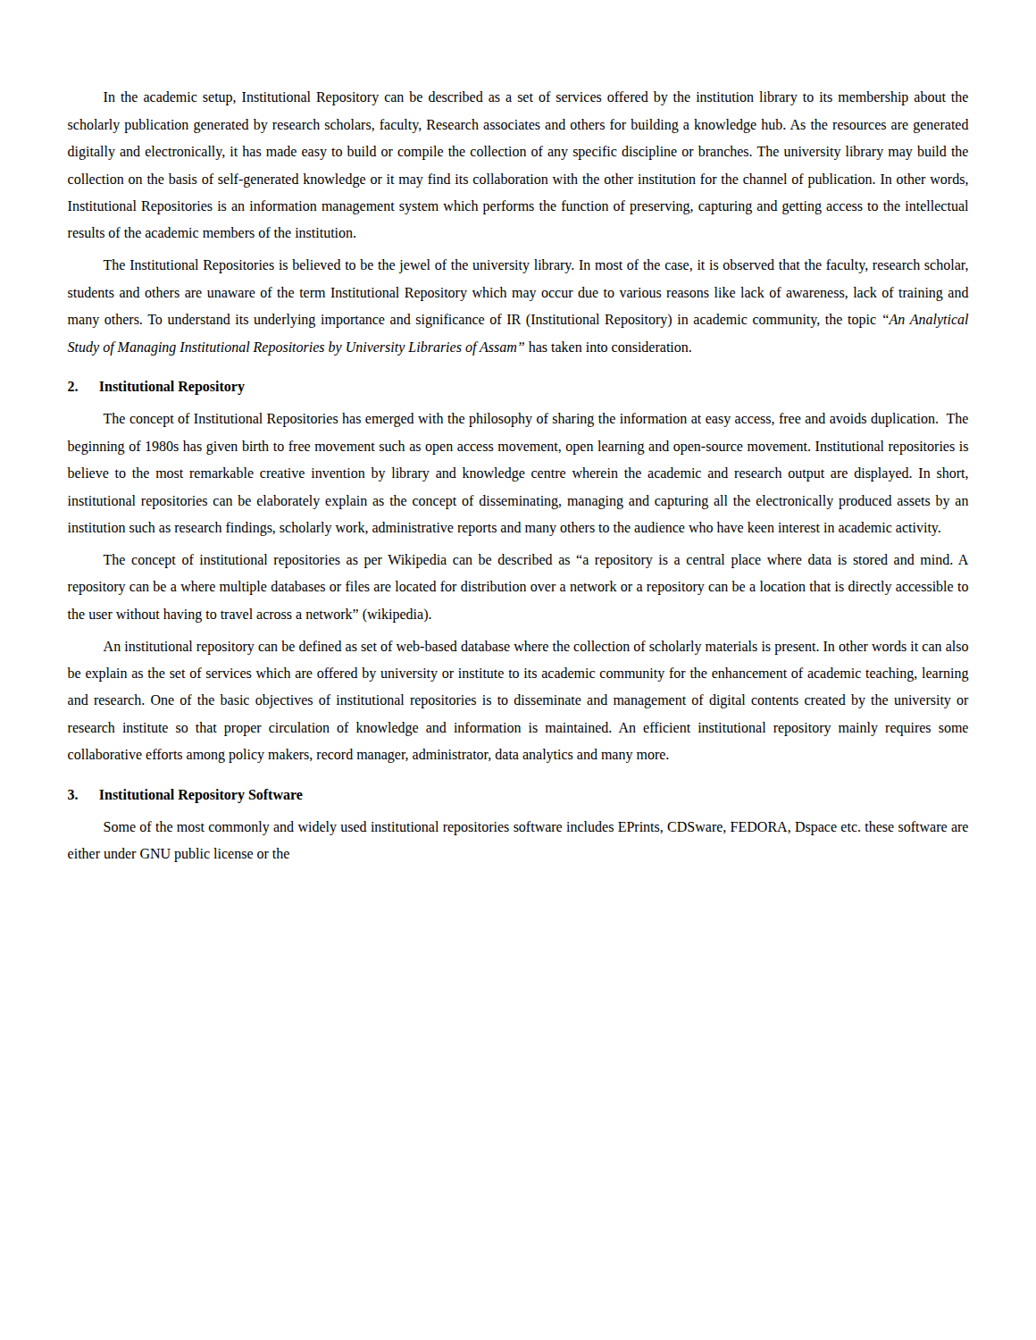In the academic setup, Institutional Repository can be described as a set of services offered by the institution library to its membership about the scholarly publication generated by research scholars, faculty, Research associates and others for building a knowledge hub. As the resources are generated digitally and electronically, it has made easy to build or compile the collection of any specific discipline or branches. The university library may build the collection on the basis of self-generated knowledge or it may find its collaboration with the other institution for the channel of publication. In other words, Institutional Repositories is an information management system which performs the function of preserving, capturing and getting access to the intellectual results of the academic members of the institution.
The Institutional Repositories is believed to be the jewel of the university library. In most of the case, it is observed that the faculty, research scholar, students and others are unaware of the term Institutional Repository which may occur due to various reasons like lack of awareness, lack of training and many others. To understand its underlying importance and significance of IR (Institutional Repository) in academic community, the topic “An Analytical Study of Managing Institutional Repositories by University Libraries of Assam” has taken into consideration.
2. Institutional Repository
The concept of Institutional Repositories has emerged with the philosophy of sharing the information at easy access, free and avoids duplication. The beginning of 1980s has given birth to free movement such as open access movement, open learning and open-source movement. Institutional repositories is believe to the most remarkable creative invention by library and knowledge centre wherein the academic and research output are displayed. In short, institutional repositories can be elaborately explain as the concept of disseminating, managing and capturing all the electronically produced assets by an institution such as research findings, scholarly work, administrative reports and many others to the audience who have keen interest in academic activity.
The concept of institutional repositories as per Wikipedia can be described as “a repository is a central place where data is stored and mind. A repository can be a where multiple databases or files are located for distribution over a network or a repository can be a location that is directly accessible to the user without having to travel across a network” (wikipedia).
An institutional repository can be defined as set of web-based database where the collection of scholarly materials is present. In other words it can also be explain as the set of services which are offered by university or institute to its academic community for the enhancement of academic teaching, learning and research. One of the basic objectives of institutional repositories is to disseminate and management of digital contents created by the university or research institute so that proper circulation of knowledge and information is maintained. An efficient institutional repository mainly requires some collaborative efforts among policy makers, record manager, administrator, data analytics and many more.
3. Institutional Repository Software
Some of the most commonly and widely used institutional repositories software includes EPrints, CDSware, FEDORA, Dspace etc. these software are either under GNU public license or the